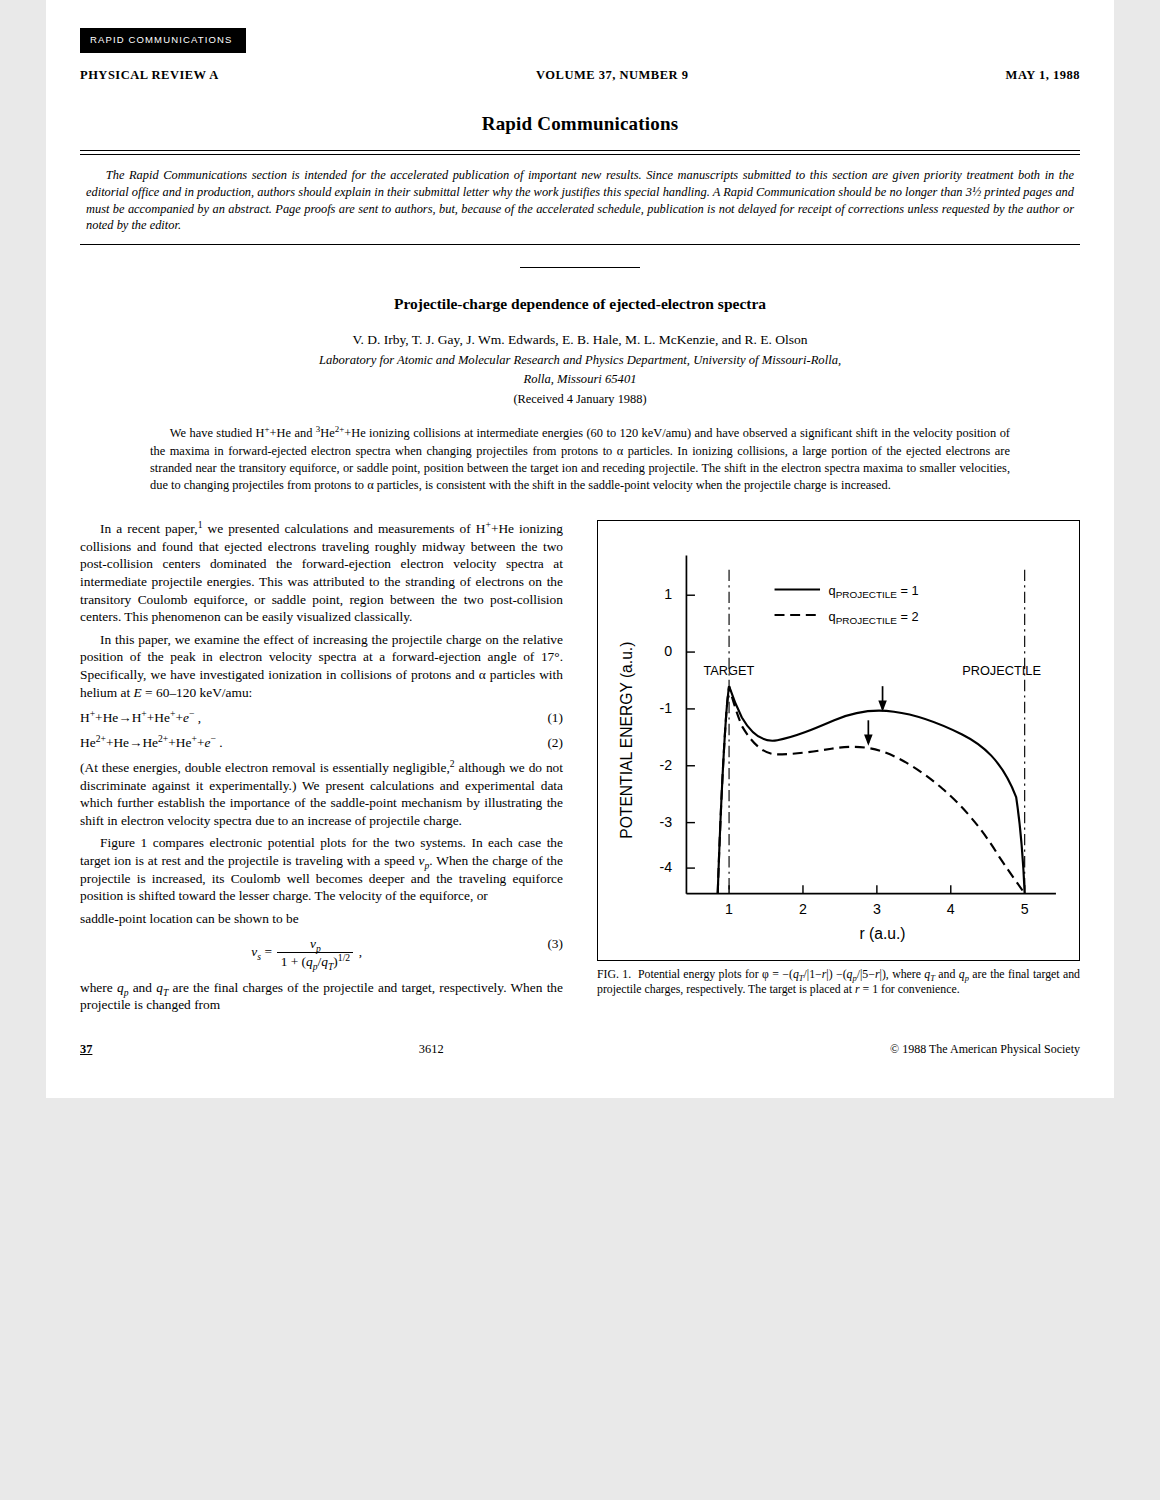RAPID COMMUNICATIONS
PHYSICAL REVIEW A VOLUME 37, NUMBER 9 MAY 1, 1988
Rapid Communications
The Rapid Communications section is intended for the accelerated publication of important new results. Since manuscripts submitted to this section are given priority treatment both in the editorial office and in production, authors should explain in their submittal letter why the work justifies this special handling. A Rapid Communication should be no longer than 3½ printed pages and must be accompanied by an abstract. Page proofs are sent to authors, but, because of the accelerated schedule, publication is not delayed for receipt of corrections unless requested by the author or noted by the editor.
Projectile-charge dependence of ejected-electron spectra
V. D. Irby, T. J. Gay, J. Wm. Edwards, E. B. Hale, M. L. McKenzie, and R. E. Olson
Laboratory for Atomic and Molecular Research and Physics Department, University of Missouri-Rolla,
Rolla, Missouri 65401
(Received 4 January 1988)
We have studied H++He and 3He2++He ionizing collisions at intermediate energies (60 to 120 keV/amu) and have observed a significant shift in the velocity position of the maxima in forward-ejected electron spectra when changing projectiles from protons to α particles. In ionizing collisions, a large portion of the ejected electrons are stranded near the transitory equiforce, or saddle point, position between the target ion and receding projectile. The shift in the electron spectra maxima to smaller velocities, due to changing projectiles from protons to α particles, is consistent with the shift in the saddle-point velocity when the projectile charge is increased.
In a recent paper,1 we presented calculations and measurements of H++He ionizing collisions and found that ejected electrons traveling roughly midway between the two post-collision centers dominated the forward-ejection electron velocity spectra at intermediate projectile energies. This was attributed to the stranding of electrons on the transitory Coulomb equiforce, or saddle point, region between the two post-collision centers. This phenomenon can be easily visualized classically.
In this paper, we examine the effect of increasing the projectile charge on the relative position of the peak in electron velocity spectra at a forward-ejection angle of 17°. Specifically, we have investigated ionization in collisions of protons and α particles with helium at E = 60–120 keV/amu:
H++He→H++He++e− ,(1) He2++He→He2++He++e− .(2)
(At these energies, double electron removal is essentially negligible,2 although we do not discriminate against it experimentally.) We present calculations and experimental data which further establish the importance of the saddle-point mechanism by illustrating the shift in electron velocity spectra due to an increase of projectile charge.
Figure 1 compares electronic potential plots for the two systems. In each case the target ion is at rest and the projectile is traveling with a speed vp. When the charge of the projectile is increased, its Coulomb well becomes deeper and the traveling equiforce position is shifted toward the lesser charge. The velocity of the equiforce, or
saddle-point location can be shown to be
vs = vp 1 + (qp/qT)1/2 ,(3)
where qp and qT are the final charges of the projectile and target, respectively. When the projectile is changed from
1 0 -1 -2 -3 -4 1 2 3 4 5 r (a.u.) POTENTIAL ENERGY (a.u.) TARGET PROJECTILE qPROJECTILE = 1 qPROJECTILE = 2
FIG. 1. Potential energy plots for φ = −(qT/|1−r|) −(qp/|5−r|), where qT and qp are the final target and projectile charges, respectively. The target is placed at r = 1 for convenience.
37 3612 © 1988 The American Physical Society